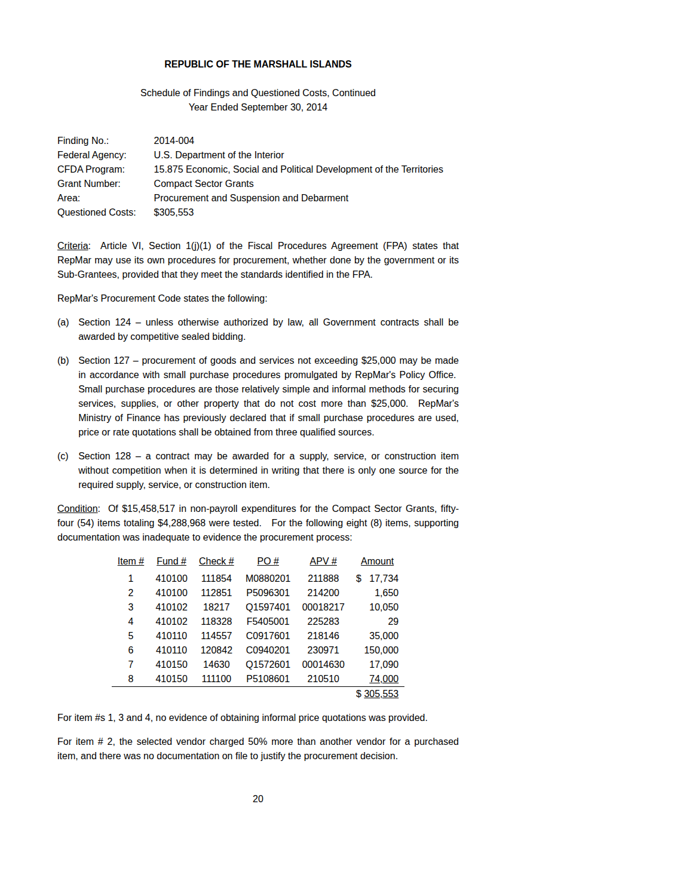REPUBLIC OF THE MARSHALL ISLANDS
Schedule of Findings and Questioned Costs, Continued
Year Ended September 30, 2014
| Finding No.: | 2014-004 |
| Federal Agency: | U.S. Department of the Interior |
| CFDA Program: | 15.875 Economic, Social and Political Development of the Territories |
| Grant Number: | Compact Sector Grants |
| Area: | Procurement and Suspension and Debarment |
| Questioned Costs: | $305,553 |
Criteria: Article VI, Section 1(j)(1) of the Fiscal Procedures Agreement (FPA) states that RepMar may use its own procedures for procurement, whether done by the government or its Sub-Grantees, provided that they meet the standards identified in the FPA.
RepMar's Procurement Code states the following:
(a) Section 124 – unless otherwise authorized by law, all Government contracts shall be awarded by competitive sealed bidding.
(b) Section 127 – procurement of goods and services not exceeding $25,000 may be made in accordance with small purchase procedures promulgated by RepMar's Policy Office. Small purchase procedures are those relatively simple and informal methods for securing services, supplies, or other property that do not cost more than $25,000. RepMar's Ministry of Finance has previously declared that if small purchase procedures are used, price or rate quotations shall be obtained from three qualified sources.
(c) Section 128 – a contract may be awarded for a supply, service, or construction item without competition when it is determined in writing that there is only one source for the required supply, service, or construction item.
Condition: Of $15,458,517 in non-payroll expenditures for the Compact Sector Grants, fifty-four (54) items totaling $4,288,968 were tested. For the following eight (8) items, supporting documentation was inadequate to evidence the procurement process:
| Item # | Fund # | Check # | PO # | APV # | Amount |
| --- | --- | --- | --- | --- | --- |
| 1 | 410100 | 111854 | M0880201 | 211888 | $ 17,734 |
| 2 | 410100 | 112851 | P5096301 | 214200 | 1,650 |
| 3 | 410102 | 18217 | Q1597401 | 00018217 | 10,050 |
| 4 | 410102 | 118328 | F5405001 | 225283 | 29 |
| 5 | 410110 | 114557 | C0917601 | 218146 | 35,000 |
| 6 | 410110 | 120842 | C0940201 | 230971 | 150,000 |
| 7 | 410150 | 14630 | Q1572601 | 00014630 | 17,090 |
| 8 | 410150 | 111100 | P5108601 | 210510 | 74,000 |
| | $ 305,553 |
For item #s 1, 3 and 4, no evidence of obtaining informal price quotations was provided.
For item # 2, the selected vendor charged 50% more than another vendor for a purchased item, and there was no documentation on file to justify the procurement decision.
20